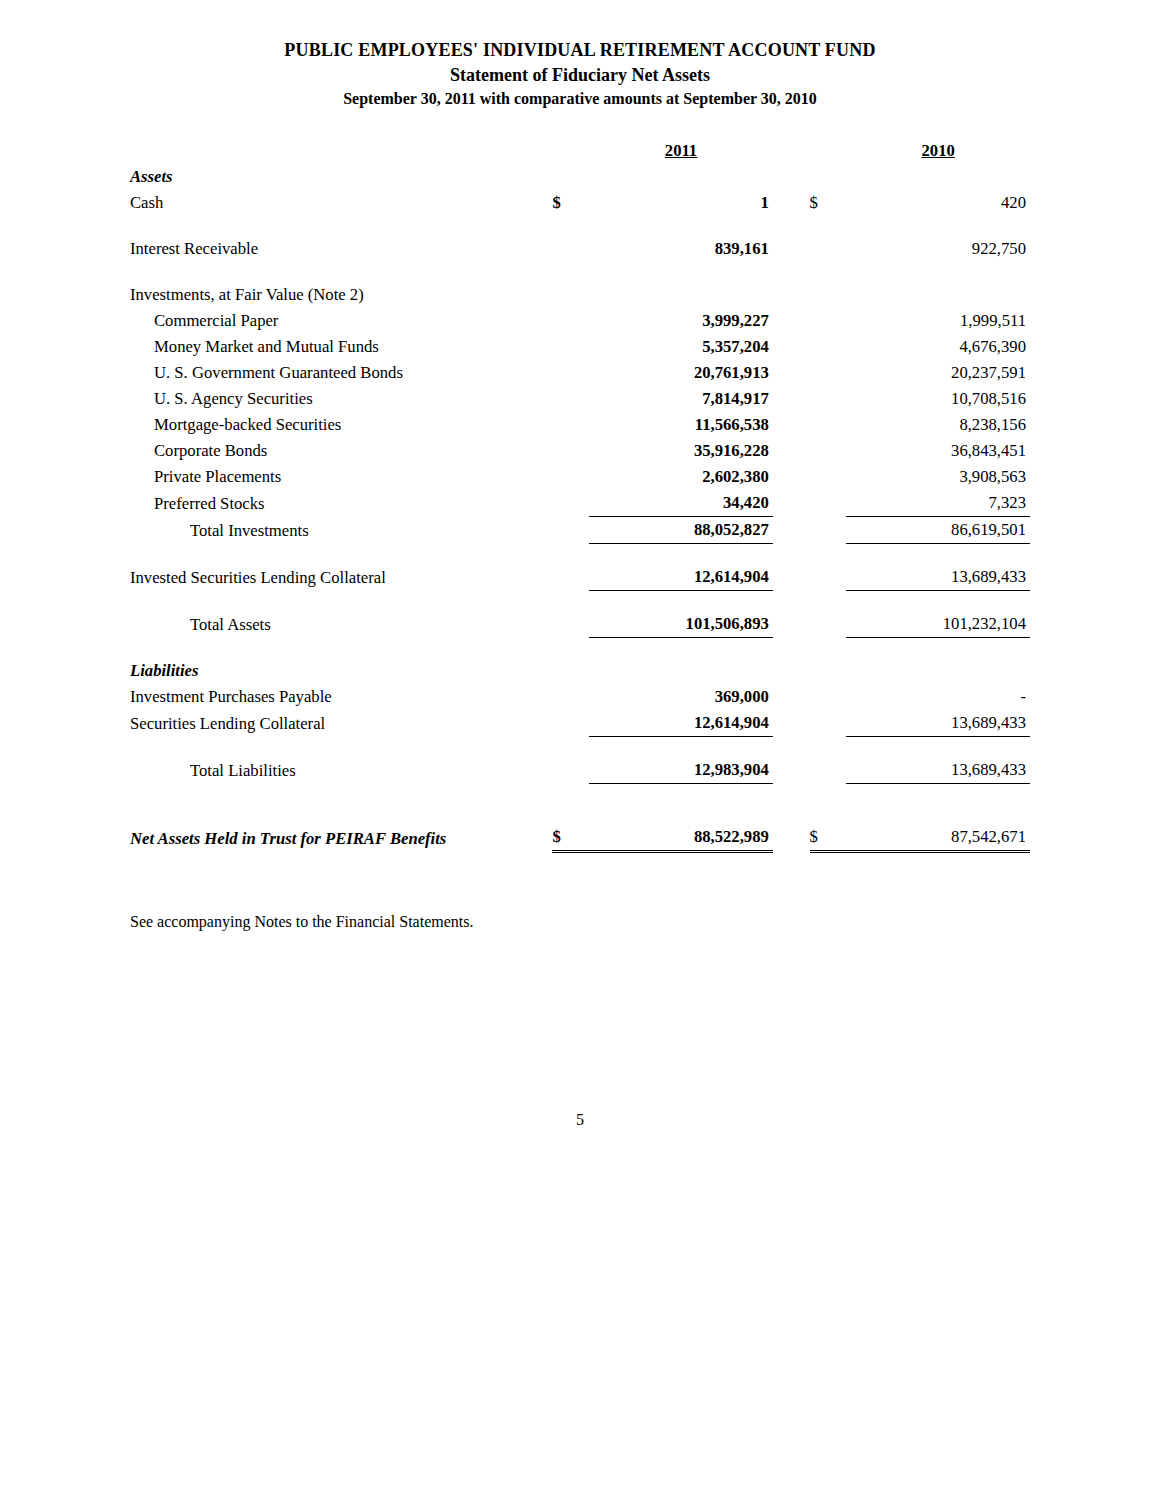PUBLIC EMPLOYEES' INDIVIDUAL RETIREMENT ACCOUNT FUND
Statement of Fiduciary Net Assets
September 30, 2011 with comparative amounts at September 30, 2010
| | | 2011 | | | 2010 |
| Assets | | | | | |
| Cash | $ | 1 | | $ | 420 |
| Interest Receivable | | 839,161 | | | 922,750 |
| Investments, at Fair Value (Note 2) | | | | | |
| Commercial Paper | | 3,999,227 | | | 1,999,511 |
| Money Market and Mutual Funds | | 5,357,204 | | | 4,676,390 |
| U. S. Government Guaranteed Bonds | | 20,761,913 | | | 20,237,591 |
| U. S. Agency Securities | | 7,814,917 | | | 10,708,516 |
| Mortgage-backed Securities | | 11,566,538 | | | 8,238,156 |
| Corporate Bonds | | 35,916,228 | | | 36,843,451 |
| Private Placements | | 2,602,380 | | | 3,908,563 |
| Preferred Stocks | | 34,420 | | | 7,323 |
| Total Investments | | 88,052,827 | | | 86,619,501 |
| Invested Securities Lending Collateral | | 12,614,904 | | | 13,689,433 |
| Total Assets | | 101,506,893 | | | 101,232,104 |
| Liabilities | | | | | |
| Investment Purchases Payable | | 369,000 | | | - |
| Securities Lending Collateral | | 12,614,904 | | | 13,689,433 |
| Total Liabilities | | 12,983,904 | | | 13,689,433 |
| Net Assets Held in Trust for PEIRAF Benefits | $ | 88,522,989 | | $ | 87,542,671 |
See accompanying Notes to the Financial Statements.
5